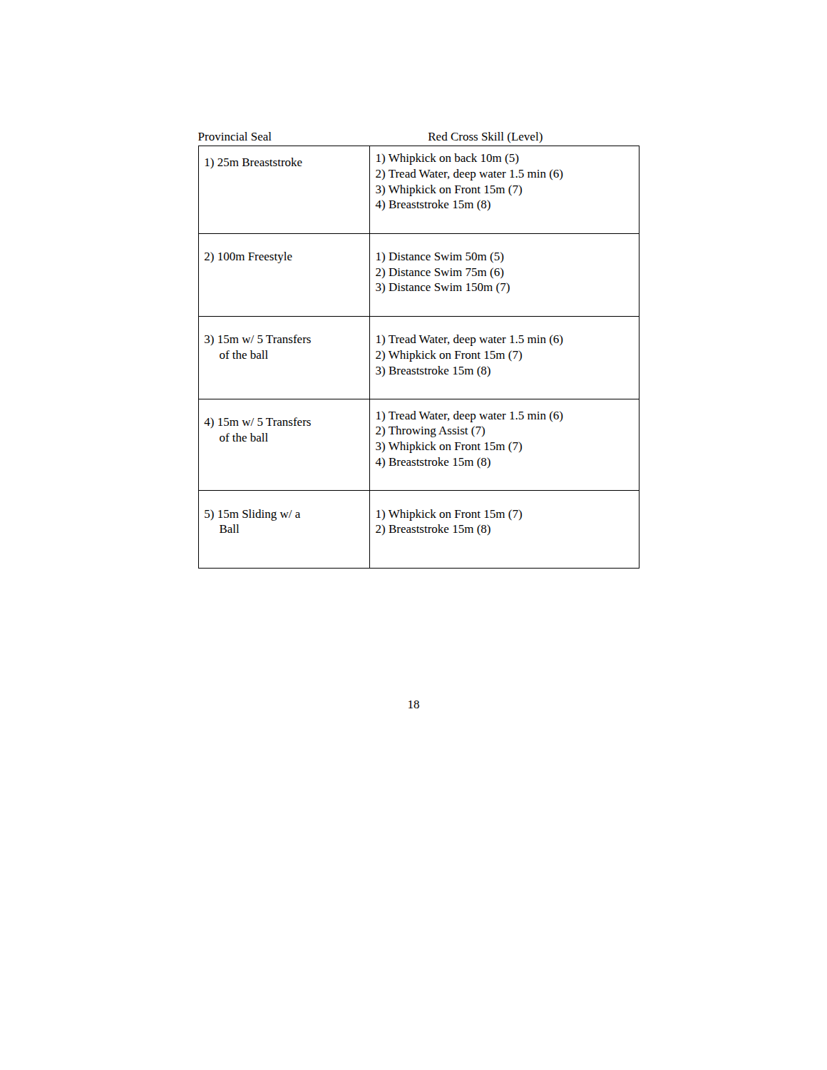Provincial Seal
Red Cross Skill (Level)
| 1) 25m Breaststroke | 1) Whipkick on back 10m (5) 2) Tread Water, deep water 1.5 min (6) 3) Whipkick on Front 15m (7) 4) Breaststroke 15m (8) |
| 2) 100m Freestyle | 1) Distance Swim 50m (5) 2) Distance Swim 75m (6) 3) Distance Swim 150m (7) |
| 3) 15m w/ 5 Transfers of the ball | 1) Tread Water, deep water 1.5 min (6) 2) Whipkick on Front 15m (7) 3) Breaststroke 15m (8) |
| 4) 15m w/ 5 Transfers of the ball | 1) Tread Water, deep water 1.5 min (6) 2) Throwing Assist (7) 3) Whipkick on Front 15m (7) 4) Breaststroke 15m (8) |
| 5) 15m Sliding w/ a Ball | 1) Whipkick on Front 15m (7) 2) Breaststroke 15m (8) |
18